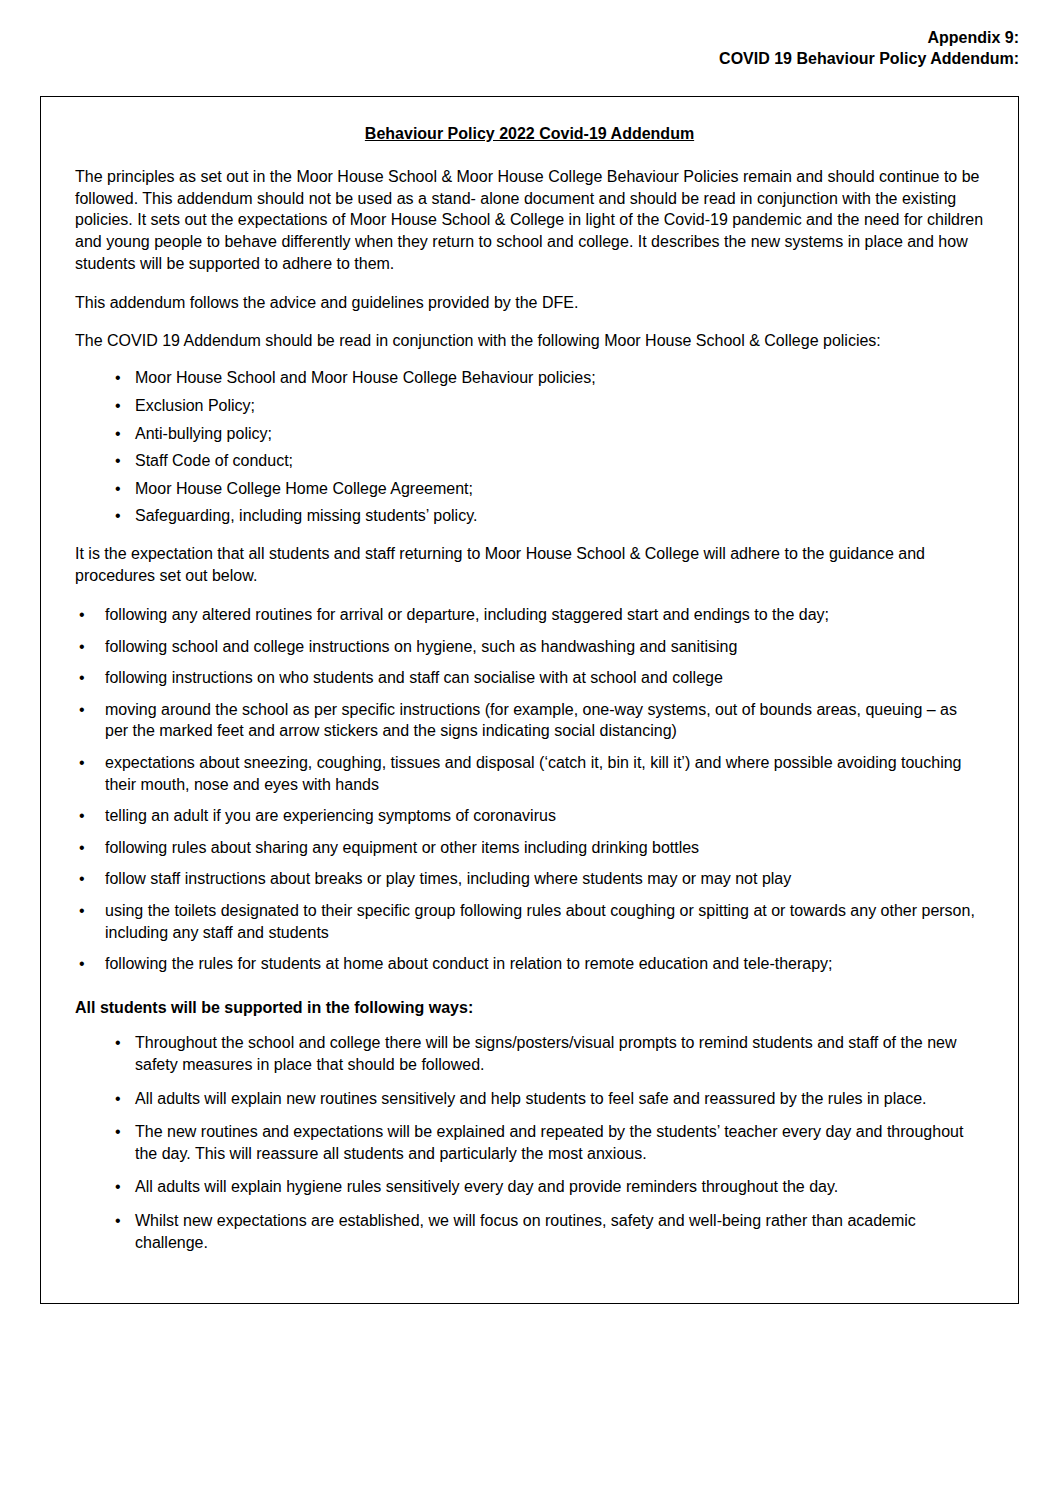Appendix 9:
COVID 19 Behaviour Policy Addendum:
Behaviour Policy 2022 Covid-19 Addendum
The principles as set out in the Moor House School & Moor House College Behaviour Policies remain and should continue to be followed. This addendum should not be used as a stand- alone document and should be read in conjunction with the existing policies. It sets out the expectations of Moor House School & College in light of the Covid-19 pandemic and the need for children and young people to behave differently when they return to school and college. It describes the new systems in place and how students will be supported to adhere to them.
This addendum follows the advice and guidelines provided by the DFE.
The COVID 19 Addendum should be read in conjunction with the following Moor House School & College policies:
Moor House School and Moor House College Behaviour policies;
Exclusion Policy;
Anti-bullying policy;
Staff Code of conduct;
Moor House College Home College Agreement;
Safeguarding, including missing students’ policy.
It is the expectation that all students and staff returning to Moor House School & College will adhere to the guidance and procedures set out below.
following any altered routines for arrival or departure, including staggered start and endings to the day;
following school and college instructions on hygiene, such as handwashing and sanitising
following instructions on who students and staff can socialise with at school and college
moving around the school as per specific instructions (for example, one-way systems, out of bounds areas, queuing – as per the marked feet and arrow stickers and the signs indicating social distancing)
expectations about sneezing, coughing, tissues and disposal (‘catch it, bin it, kill it’) and where possible avoiding touching their mouth, nose and eyes with hands
telling an adult if you are experiencing symptoms of coronavirus
following rules about sharing any equipment or other items including drinking bottles
follow staff instructions about breaks or play times, including where students may or may not play
using the toilets designated to their specific group following rules about coughing or spitting at or towards any other person, including any staff and students
following the rules for students at home about conduct in relation to remote education and tele-therapy;
All students will be supported in the following ways:
Throughout the school and college there will be signs/posters/visual prompts to remind students and staff of the new safety measures in place that should be followed.
All adults will explain new routines sensitively and help students to feel safe and reassured by the rules in place.
The new routines and expectations will be explained and repeated by the students’ teacher every day and throughout the day. This will reassure all students and particularly the most anxious.
All adults will explain hygiene rules sensitively every day and provide reminders throughout the day.
Whilst new expectations are established, we will focus on routines, safety and well-being rather than academic challenge.